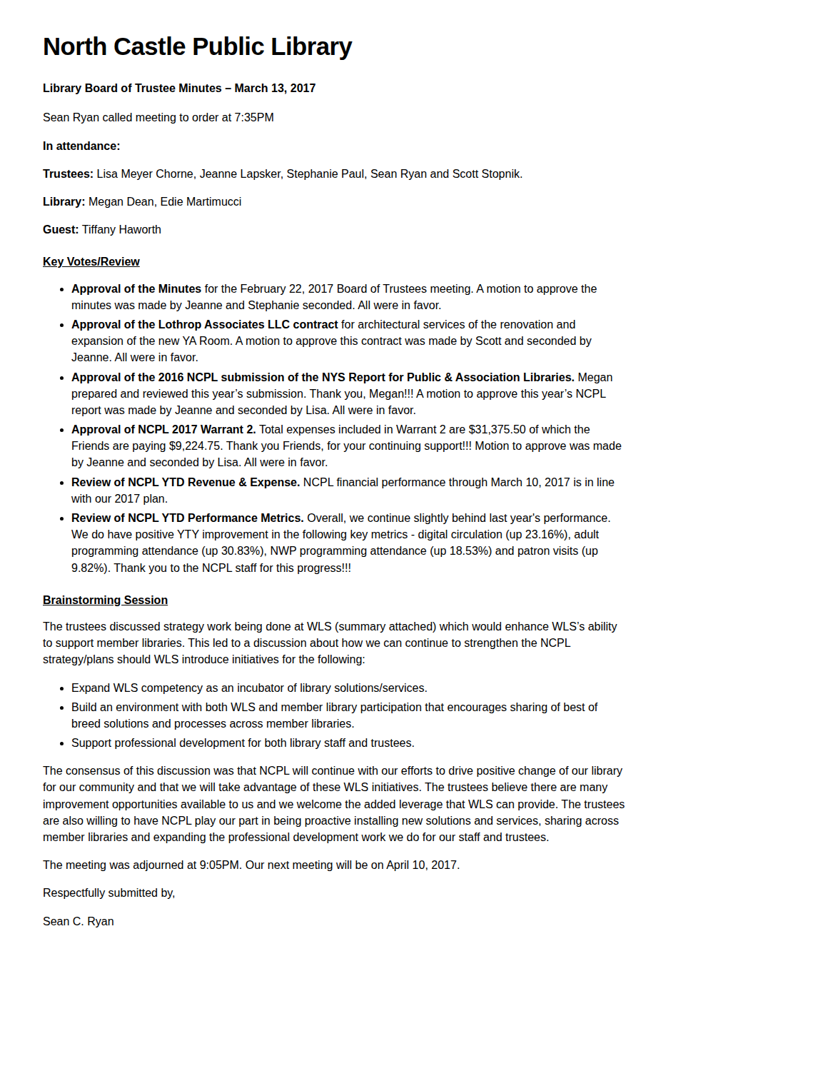North Castle Public Library
Library Board of Trustee Minutes – March 13, 2017
Sean Ryan called meeting to order at 7:35PM
In attendance:
Trustees: Lisa Meyer Chorne, Jeanne Lapsker, Stephanie Paul, Sean Ryan and Scott Stopnik.
Library: Megan Dean, Edie Martimucci
Guest: Tiffany Haworth
Key Votes/Review
Approval of the Minutes for the February 22, 2017 Board of Trustees meeting. A motion to approve the minutes was made by Jeanne and Stephanie seconded. All were in favor.
Approval of the Lothrop Associates LLC contract for architectural services of the renovation and expansion of the new YA Room. A motion to approve this contract was made by Scott and seconded by Jeanne. All were in favor.
Approval of the 2016 NCPL submission of the NYS Report for Public & Association Libraries. Megan prepared and reviewed this year’s submission. Thank you, Megan!!! A motion to approve this year’s NCPL report was made by Jeanne and seconded by Lisa. All were in favor.
Approval of NCPL 2017 Warrant 2. Total expenses included in Warrant 2 are $31,375.50 of which the Friends are paying $9,224.75. Thank you Friends, for your continuing support!!! Motion to approve was made by Jeanne and seconded by Lisa. All were in favor.
Review of NCPL YTD Revenue & Expense. NCPL financial performance through March 10, 2017 is in line with our 2017 plan.
Review of NCPL YTD Performance Metrics. Overall, we continue slightly behind last year's performance. We do have positive YTY improvement in the following key metrics - digital circulation (up 23.16%), adult programming attendance (up 30.83%), NWP programming attendance (up 18.53%) and patron visits (up 9.82%). Thank you to the NCPL staff for this progress!!!
Brainstorming Session
The trustees discussed strategy work being done at WLS (summary attached) which would enhance WLS’s ability to support member libraries. This led to a discussion about how we can continue to strengthen the NCPL strategy/plans should WLS introduce initiatives for the following:
Expand WLS competency as an incubator of library solutions/services.
Build an environment with both WLS and member library participation that encourages sharing of best of breed solutions and processes across member libraries.
Support professional development for both library staff and trustees.
The consensus of this discussion was that NCPL will continue with our efforts to drive positive change of our library for our community and that we will take advantage of these WLS initiatives. The trustees believe there are many improvement opportunities available to us and we welcome the added leverage that WLS can provide. The trustees are also willing to have NCPL play our part in being proactive installing new solutions and services, sharing across member libraries and expanding the professional development work we do for our staff and trustees.
The meeting was adjourned at 9:05PM. Our next meeting will be on April 10, 2017.
Respectfully submitted by,
Sean C. Ryan